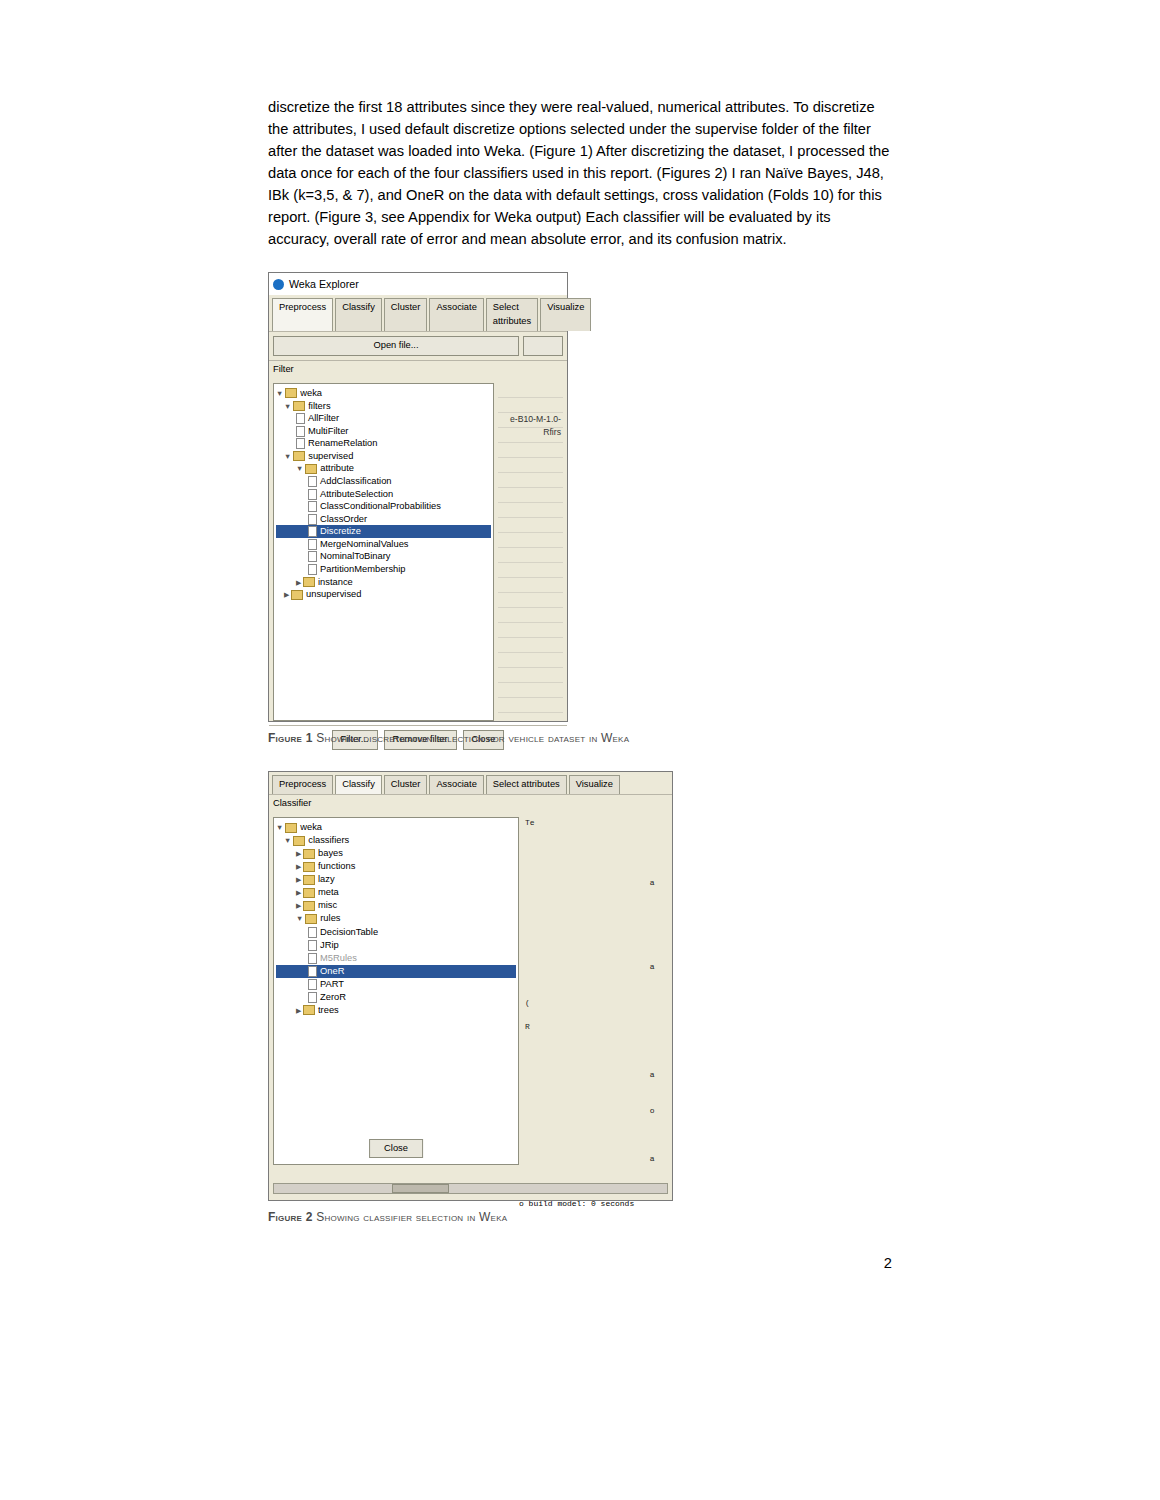discretize the first 18 attributes since they were real-valued, numerical attributes. To discretize the attributes, I used default discretize options selected under the supervise folder of the filter after the dataset was loaded into Weka. (Figure 1) After discretizing the dataset, I processed the data once for each of the four classifiers used in this report. (Figures 2) I ran Naïve Bayes, J48, IBk (k=3,5, & 7), and OneR on the data with default settings, cross validation (Folds 10) for this report. (Figure 3, see Appendix for Weka output) Each classifier will be evaluated by its accuracy, overall rate of error and mean absolute error, and its confusion matrix.
Weka Explorer
Preprocess Classify Cluster Associate Select attributes Visualize
Open file...
Filter
weka
filters
AllFilter
MultiFilter
RenameRelation
supervised
attribute
AddClassification
AttributeSelection
ClassConditionalProbabilities
ClassOrder
Discretize
MergeNominalValues
NominalToBinary
PartitionMembership
instance
unsupervised
e-B10-M-1.0-Rfirs
Filter... Remove filter Close
Figure 1 Showing discretization selection for vehicle dataset in Weka
Preprocess Classify Cluster Associate Select attributes Visualize
Classifier
weka
classifiers
bayes
functions
lazy
meta
misc
rules
DecisionTable
JRip
M5Rules
OneR
PART
ZeroR
trees
Close
Te UT_MINOR 6.6038 7. 5.181 5.8 a 212 1 UT_MAJOR 15.0462 15.3 10.0005 5.9 a 212 1.025 1. ( R UT_MINOR 189.4275 189.8 5.4966 4.8 a 212 1.0345 1.0 o 197.1132 198.0 5.8323 6.5 a 212 1
o build model: 0 seconds
Figure 2 Showing classifier selection in Weka
2